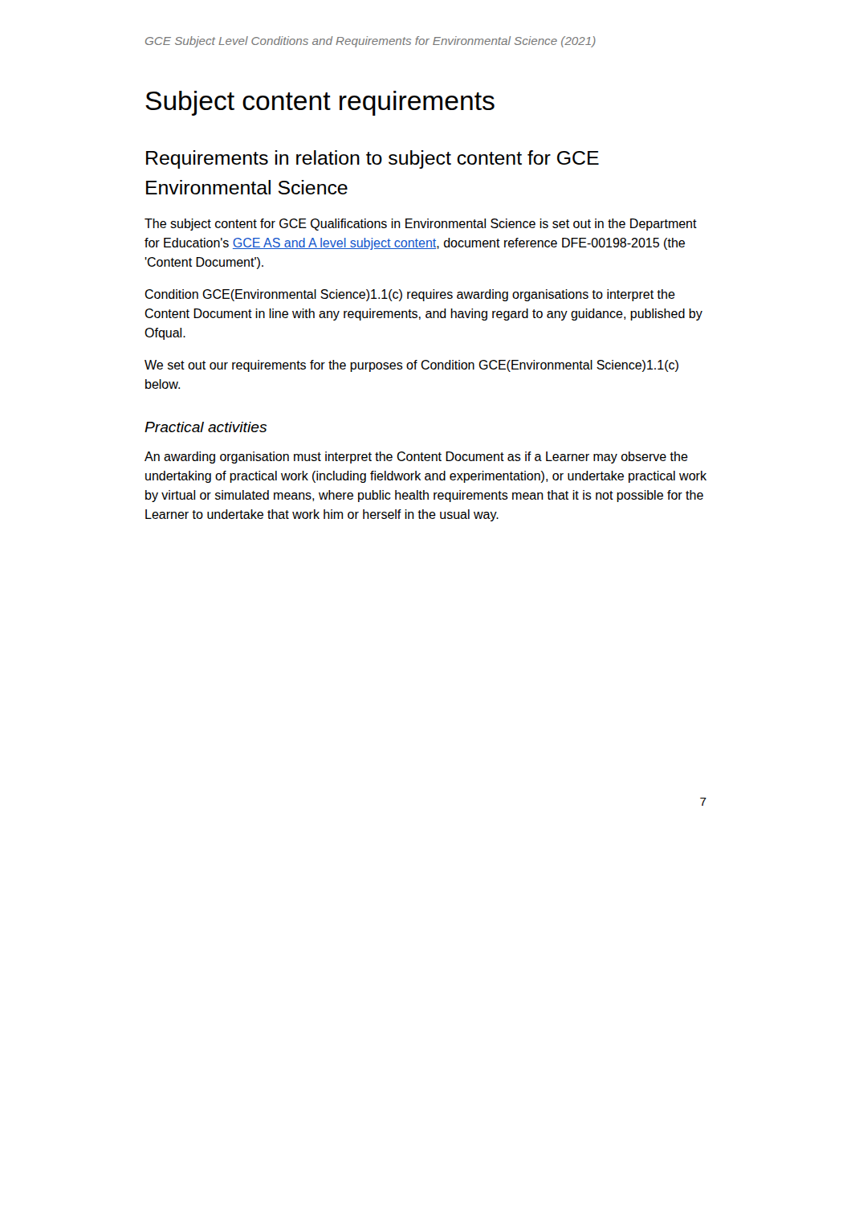GCE Subject Level Conditions and Requirements for Environmental Science (2021)
Subject content requirements
Requirements in relation to subject content for GCE Environmental Science
The subject content for GCE Qualifications in Environmental Science is set out in the Department for Education's GCE AS and A level subject content, document reference DFE-00198-2015 (the 'Content Document').
Condition GCE(Environmental Science)1.1(c) requires awarding organisations to interpret the Content Document in line with any requirements, and having regard to any guidance, published by Ofqual.
We set out our requirements for the purposes of Condition GCE(Environmental Science)1.1(c) below.
Practical activities
An awarding organisation must interpret the Content Document as if a Learner may observe the undertaking of practical work (including fieldwork and experimentation), or undertake practical work by virtual or simulated means, where public health requirements mean that it is not possible for the Learner to undertake that work him or herself in the usual way.
7